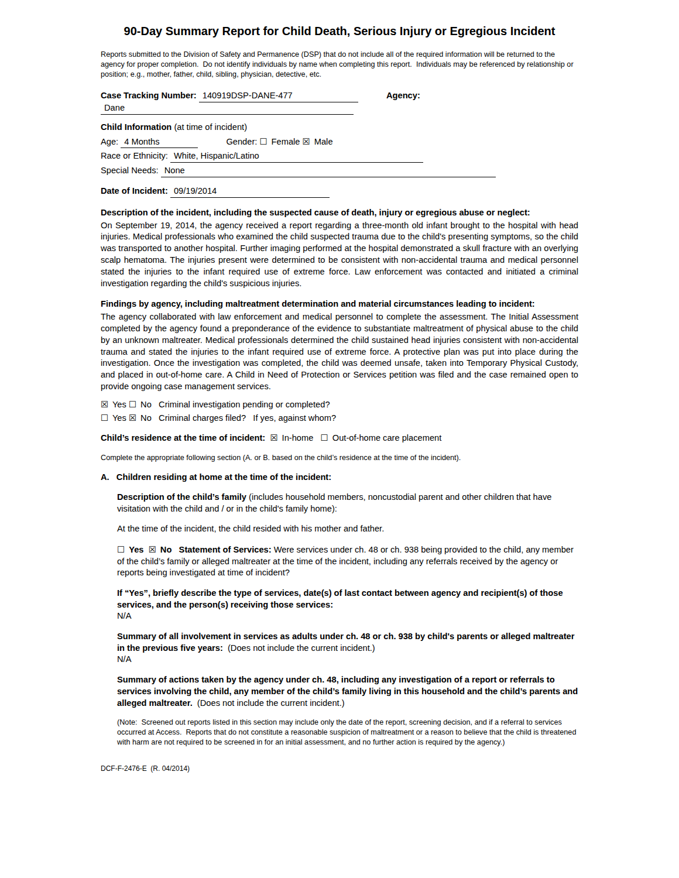90-Day Summary Report for Child Death, Serious Injury or Egregious Incident
Reports submitted to the Division of Safety and Permanence (DSP) that do not include all of the required information will be returned to the agency for proper completion. Do not identify individuals by name when completing this report. Individuals may be referenced by relationship or position; e.g., mother, father, child, sibling, physician, detective, etc.
Case Tracking Number: 140919DSP-DANE-477 Agency: Dane
Child Information (at time of incident)
Age: 4 Months Gender: ☐ Female ☒ Male
Race or Ethnicity: White, Hispanic/Latino
Special Needs: None
Date of Incident: 09/19/2014
Description of the incident, including the suspected cause of death, injury or egregious abuse or neglect:
On September 19, 2014, the agency received a report regarding a three-month old infant brought to the hospital with head injuries. Medical professionals who examined the child suspected trauma due to the child's presenting symptoms, so the child was transported to another hospital. Further imaging performed at the hospital demonstrated a skull fracture with an overlying scalp hematoma. The injuries present were determined to be consistent with non-accidental trauma and medical personnel stated the injuries to the infant required use of extreme force. Law enforcement was contacted and initiated a criminal investigation regarding the child's suspicious injuries.
Findings by agency, including maltreatment determination and material circumstances leading to incident:
The agency collaborated with law enforcement and medical personnel to complete the assessment. The Initial Assessment completed by the agency found a preponderance of the evidence to substantiate maltreatment of physical abuse to the child by an unknown maltreater. Medical professionals determined the child sustained head injuries consistent with non-accidental trauma and stated the injuries to the infant required use of extreme force. A protective plan was put into place during the investigation. Once the investigation was completed, the child was deemed unsafe, taken into Temporary Physical Custody, and placed in out-of-home care. A Child in Need of Protection or Services petition was filed and the case remained open to provide ongoing case management services.
☒ Yes ☐ No Criminal investigation pending or completed?
☐ Yes ☒ No Criminal charges filed? If yes, against whom?
Child’s residence at the time of incident: ☒ In-home ☐ Out-of-home care placement
Complete the appropriate following section (A. or B. based on the child’s residence at the time of the incident).
A. Children residing at home at the time of the incident:
Description of the child’s family (includes household members, noncustodial parent and other children that have visitation with the child and / or in the child's family home):
At the time of the incident, the child resided with his mother and father.
☐ Yes ☒ No Statement of Services: Were services under ch. 48 or ch. 938 being provided to the child, any member of the child’s family or alleged maltreater at the time of the incident, including any referrals received by the agency or reports being investigated at time of incident?
If “Yes”, briefly describe the type of services, date(s) of last contact between agency and recipient(s) of those services, and the person(s) receiving those services:
N/A
Summary of all involvement in services as adults under ch. 48 or ch. 938 by child's parents or alleged maltreater in the previous five years: (Does not include the current incident.)
N/A
Summary of actions taken by the agency under ch. 48, including any investigation of a report or referrals to services involving the child, any member of the child’s family living in this household and the child’s parents and alleged maltreater. (Does not include the current incident.)
(Note: Screened out reports listed in this section may include only the date of the report, screening decision, and if a referral to services occurred at Access. Reports that do not constitute a reasonable suspicion of maltreatment or a reason to believe that the child is threatened with harm are not required to be screened in for an initial assessment, and no further action is required by the agency.)
DCF-F-2476-E (R. 04/2014)